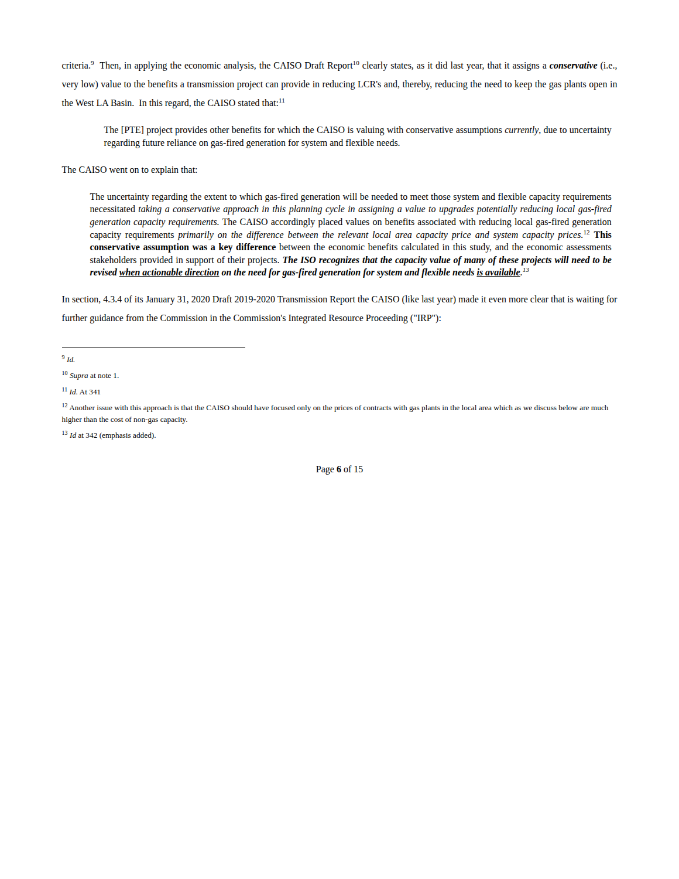criteria.9 Then, in applying the economic analysis, the CAISO Draft Report10 clearly states, as it did last year, that it assigns a conservative (i.e., very low) value to the benefits a transmission project can provide in reducing LCR's and, thereby, reducing the need to keep the gas plants open in the West LA Basin. In this regard, the CAISO stated that:11
The [PTE] project provides other benefits for which the CAISO is valuing with conservative assumptions currently, due to uncertainty regarding future reliance on gas-fired generation for system and flexible needs.
The CAISO went on to explain that:
The uncertainty regarding the extent to which gas-fired generation will be needed to meet those system and flexible capacity requirements necessitated taking a conservative approach in this planning cycle in assigning a value to upgrades potentially reducing local gas-fired generation capacity requirements. The CAISO accordingly placed values on benefits associated with reducing local gas-fired generation capacity requirements primarily on the difference between the relevant local area capacity price and system capacity prices.12 This conservative assumption was a key difference between the economic benefits calculated in this study, and the economic assessments stakeholders provided in support of their projects. The ISO recognizes that the capacity value of many of these projects will need to be revised when actionable direction on the need for gas-fired generation for system and flexible needs is available.13
In section, 4.3.4 of its January 31, 2020 Draft 2019-2020 Transmission Report the CAISO (like last year) made it even more clear that is waiting for further guidance from the Commission in the Commission's Integrated Resource Proceeding ("IRP"):
9 Id.
10 Supra at note 1.
11 Id. At 341
12 Another issue with this approach is that the CAISO should have focused only on the prices of contracts with gas plants in the local area which as we discuss below are much higher than the cost of non-gas capacity.
13 Id at 342 (emphasis added).
Page 6 of 15